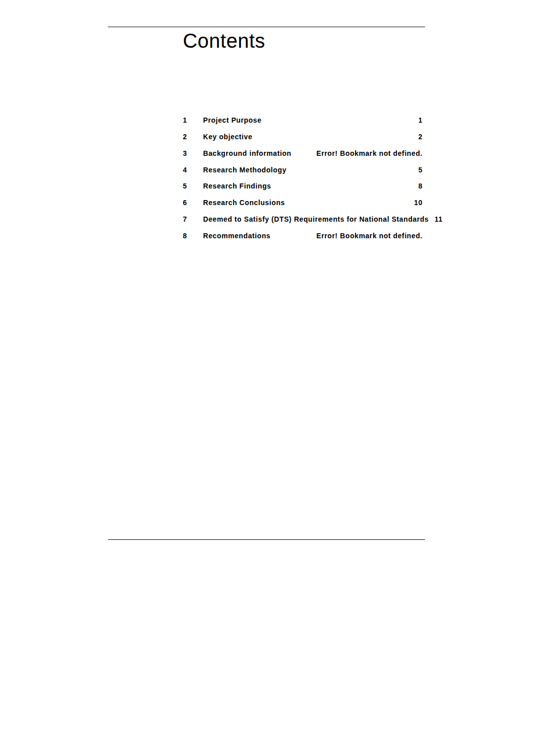Contents
1 Project Purpose 1
2 Key objective 2
3 Background information Error! Bookmark not defined.
4 Research Methodology 5
5 Research Findings 8
6 Research Conclusions 10
7 Deemed to Satisfy (DTS) Requirements for National Standards 11
8 Recommendations Error! Bookmark not defined.